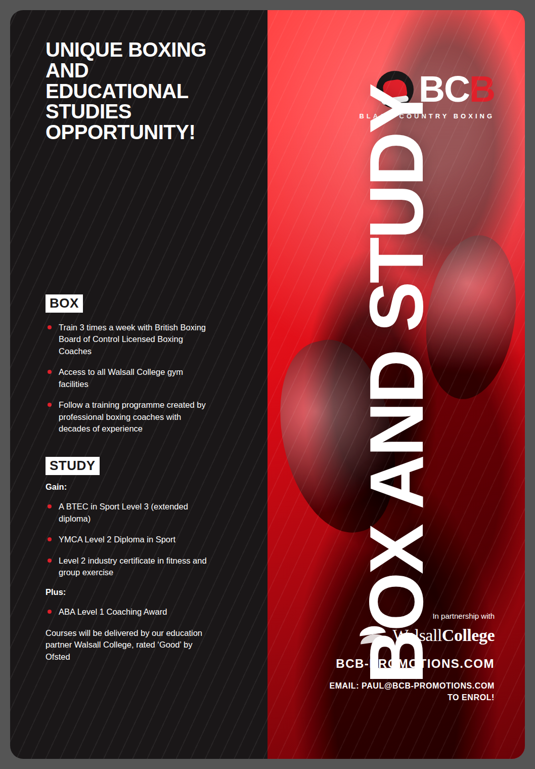Unique boxing and educational studies opportunity!
Box
Train 3 times a week with British Boxing Board of Control Licensed Boxing Coaches
Access to all Walsall College gym facilities
Follow a training programme created by professional boxing coaches with decades of experience
Study
Gain:
A BTEC in Sport Level 3 (extended diploma)
YMCA Level 2 Diploma in Sport
Level 2 industry certificate in fitness and group exercise
Plus:
ABA Level 1 Coaching Award
Courses will be delivered by our education partner Walsall College, rated ‘Good’ by Ofsted
BCB
BLACK COUNTRY BOXING
BOX AND STUDY
In partnership with
WalsallCollege
BCB-PROMOTIONS.COM
EMAIL: PAUL@BCB-PROMOTIONS.COM
TO ENROL!